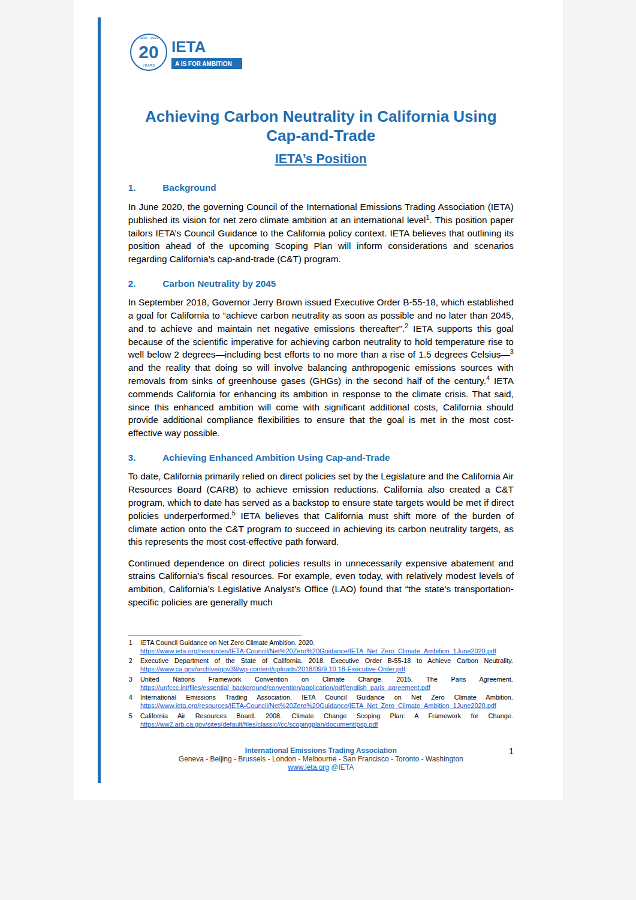20 1999 · 2019 YEARS IETA A IS FOR AMBITION
Achieving Carbon Neutrality in California Using Cap-and-Trade
IETA’s Position
1. Background
In June 2020, the governing Council of the International Emissions Trading Association (IETA) published its vision for net zero climate ambition at an international level1. This position paper tailors IETA’s Council Guidance to the California policy context. IETA believes that outlining its position ahead of the upcoming Scoping Plan will inform considerations and scenarios regarding California’s cap-and-trade (C&T) program.
2. Carbon Neutrality by 2045
In September 2018, Governor Jerry Brown issued Executive Order B-55-18, which established a goal for California to “achieve carbon neutrality as soon as possible and no later than 2045, and to achieve and maintain net negative emissions thereafter”.2 IETA supports this goal because of the scientific imperative for achieving carbon neutrality to hold temperature rise to well below 2 degrees—including best efforts to no more than a rise of 1.5 degrees Celsius—3 and the reality that doing so will involve balancing anthropogenic emissions sources with removals from sinks of greenhouse gases (GHGs) in the second half of the century.4 IETA commends California for enhancing its ambition in response to the climate crisis. That said, since this enhanced ambition will come with significant additional costs, California should provide additional compliance flexibilities to ensure that the goal is met in the most cost-effective way possible.
3. Achieving Enhanced Ambition Using Cap-and-Trade
To date, California primarily relied on direct policies set by the Legislature and the California Air Resources Board (CARB) to achieve emission reductions. California also created a C&T program, which to date has served as a backstop to ensure state targets would be met if direct policies underperformed.5 IETA believes that California must shift more of the burden of climate action onto the C&T program to succeed in achieving its carbon neutrality targets, as this represents the most cost-effective path forward.
Continued dependence on direct policies results in unnecessarily expensive abatement and strains California’s fiscal resources. For example, even today, with relatively modest levels of ambition, California’s Legislative Analyst’s Office (LAO) found that “the state’s transportation-specific policies are generally much
| 1 | IETA Council Guidance on Net Zero Climate Ambition. 2020. https://www.ieta.org/resources/IETA-Council/Net%20Zero%20Guidance/IETA_Net_Zero_Climate_Ambition_1June2020.pdf |
| 2 | Executive Department of the State of California. 2018. Executive Order B-55-18 to Achieve Carbon Neutrality. https://www.ca.gov/archive/gov39/wp-content/uploads/2018/09/9.10.18-Executive-Order.pdf |
| 3 | United Nations Framework Convention on Climate Change. 2015. The Paris Agreement. https://unfccc.int/files/essential_background/convention/application/pdf/english_paris_agreement.pdf |
| 4 | International Emissions Trading Association. IETA Council Guidance on Net Zero Climate Ambition. https://www.ieta.org/resources/IETA-Council/Net%20Zero%20Guidance/IETA_Net_Zero_Climate_Ambition_1June2020.pdf |
| 5 | California Air Resources Board. 2008. Climate Change Scoping Plan: A Framework for Change. https://ww2.arb.ca.gov/sites/default/files/classic//cc/scopingplan/document/psp.pdf |
1
International Emissions Trading Association
Geneva - Beijing - Brussels - London - Melbourne - San Francisco - Toronto - Washington
www.ieta.org @IETA